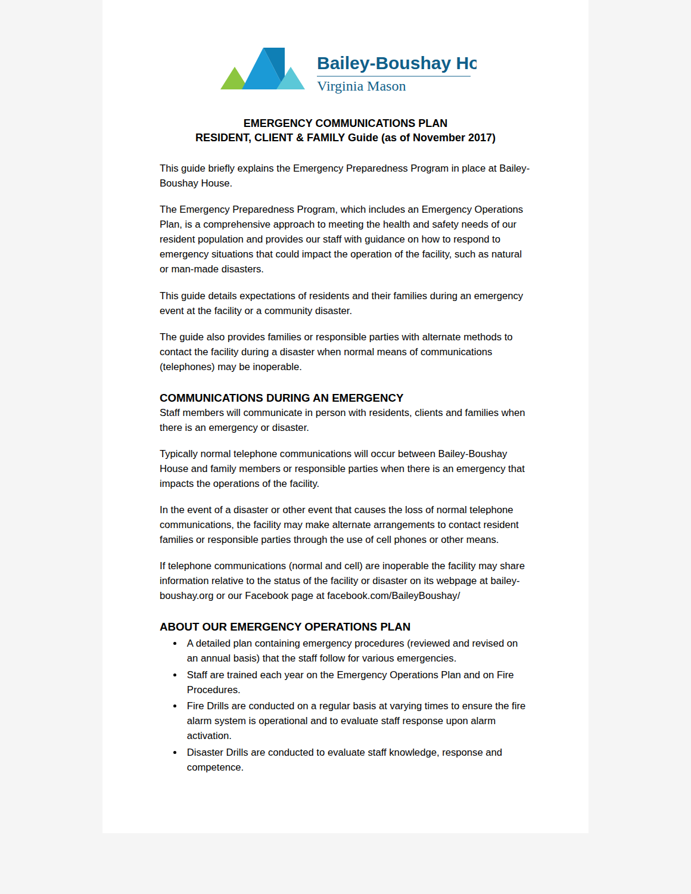Bailey-Boushay House Virginia Mason
EMERGENCY COMMUNICATIONS PLAN RESIDENT, CLIENT & FAMILY Guide (as of November 2017)
This guide briefly explains the Emergency Preparedness Program in place at Bailey-Boushay House.
The Emergency Preparedness Program, which includes an Emergency Operations Plan, is a comprehensive approach to meeting the health and safety needs of our resident population and provides our staff with guidance on how to respond to emergency situations that could impact the operation of the facility, such as natural or man-made disasters.
This guide details expectations of residents and their families during an emergency event at the facility or a community disaster.
The guide also provides families or responsible parties with alternate methods to contact the facility during a disaster when normal means of communications (telephones) may be inoperable.
COMMUNICATIONS DURING AN EMERGENCY
Staff members will communicate in person with residents, clients and families when there is an emergency or disaster.
Typically normal telephone communications will occur between Bailey-Boushay House and family members or responsible parties when there is an emergency that impacts the operations of the facility.
In the event of a disaster or other event that causes the loss of normal telephone communications, the facility may make alternate arrangements to contact resident families or responsible parties through the use of cell phones or other means.
If telephone communications (normal and cell) are inoperable the facility may share information relative to the status of the facility or disaster on its webpage at bailey-boushay.org or our Facebook page at facebook.com/BaileyBoushay/
ABOUT OUR EMERGENCY OPERATIONS PLAN
A detailed plan containing emergency procedures (reviewed and revised on an annual basis) that the staff follow for various emergencies.
Staff are trained each year on the Emergency Operations Plan and on Fire Procedures.
Fire Drills are conducted on a regular basis at varying times to ensure the fire alarm system is operational and to evaluate staff response upon alarm activation.
Disaster Drills are conducted to evaluate staff knowledge, response and competence.